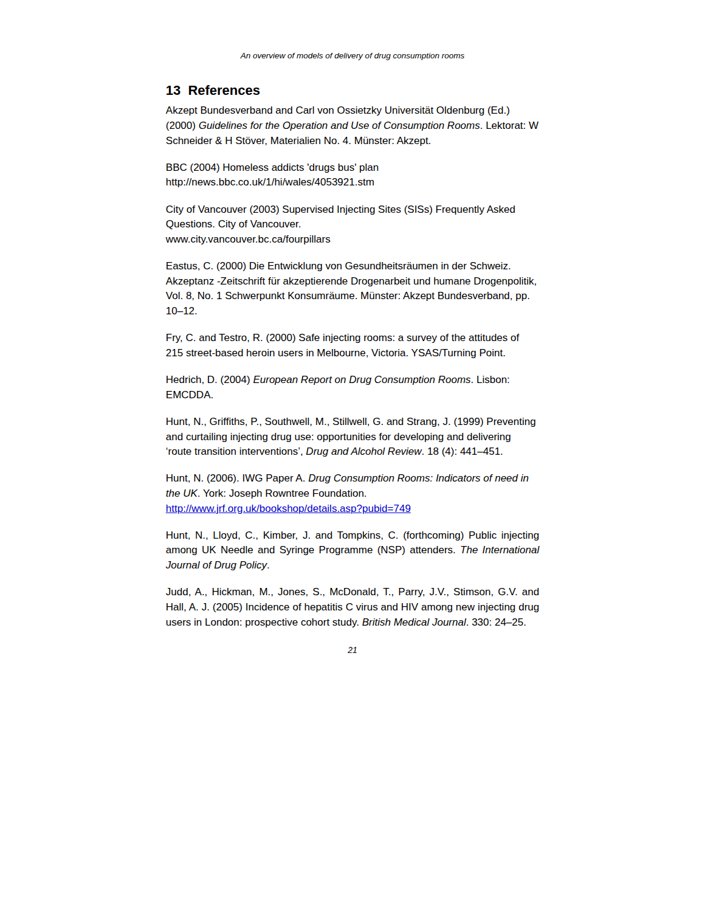An overview of models of delivery of drug consumption rooms
13 References
Akzept Bundesverband and Carl von Ossietzky Universität Oldenburg (Ed.) (2000) Guidelines for the Operation and Use of Consumption Rooms. Lektorat: W Schneider & H Stöver, Materialien No. 4. Münster: Akzept.
BBC (2004) Homeless addicts 'drugs bus' plan
http://news.bbc.co.uk/1/hi/wales/4053921.stm
City of Vancouver (2003) Supervised Injecting Sites (SISs) Frequently Asked Questions. City of Vancouver.
www.city.vancouver.bc.ca/fourpillars
Eastus, C. (2000) Die Entwicklung von Gesundheitsräumen in der Schweiz. Akzeptanz -Zeitschrift für akzeptierende Drogenarbeit und humane Drogenpolitik, Vol. 8, No. 1 Schwerpunkt Konsumräume. Münster: Akzept Bundesverband, pp. 10–12.
Fry, C. and Testro, R. (2000) Safe injecting rooms: a survey of the attitudes of 215 street-based heroin users in Melbourne, Victoria. YSAS/Turning Point.
Hedrich, D. (2004) European Report on Drug Consumption Rooms. Lisbon: EMCDDA.
Hunt, N., Griffiths, P., Southwell, M., Stillwell, G. and Strang, J. (1999) Preventing and curtailing injecting drug use: opportunities for developing and delivering ‘route transition interventions’, Drug and Alcohol Review. 18 (4): 441–451.
Hunt, N. (2006). IWG Paper A. Drug Consumption Rooms: Indicators of need in the UK. York: Joseph Rowntree Foundation.
http://www.jrf.org.uk/bookshop/details.asp?pubid=749
Hunt, N., Lloyd, C., Kimber, J. and Tompkins, C. (forthcoming) Public injecting among UK Needle and Syringe Programme (NSP) attenders. The International Journal of Drug Policy.
Judd, A., Hickman, M., Jones, S., McDonald, T., Parry, J.V., Stimson, G.V. and Hall, A. J. (2005) Incidence of hepatitis C virus and HIV among new injecting drug users in London: prospective cohort study. British Medical Journal. 330: 24–25.
21